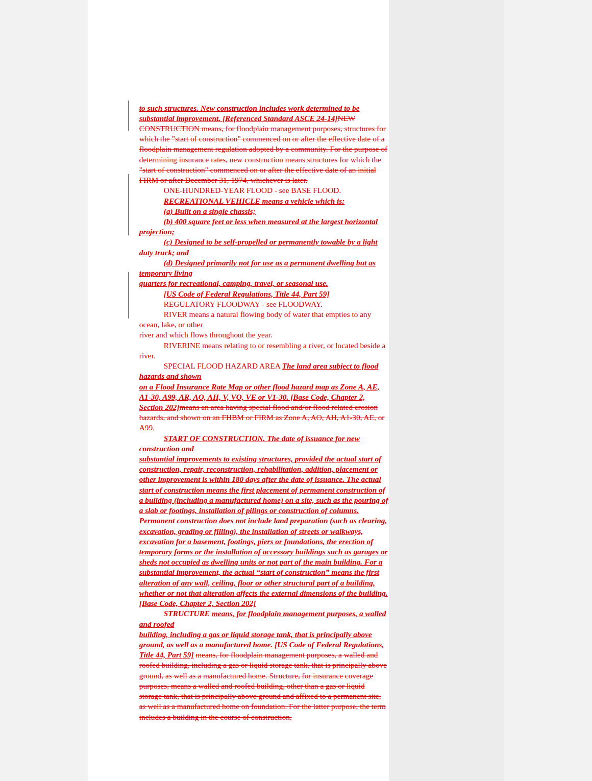to such structures. New construction includes work determined to be substantial improvement. [Referenced Standard ASCE 24-14] NEW CONSTRUCTION means, for floodplain management purposes, structures for which the "start of construction" commenced on or after the effective date of a floodplain management regulation adopted by a community. For the purpose of determining insurance rates, new construction means structures for which the "start of construction" commenced on or after the effective date of an initial FIRM or after December 31, 1974, whichever is later.
ONE-HUNDRED-YEAR FLOOD - see BASE FLOOD.
RECREATIONAL VEHICLE means a vehicle which is:
(a) Built on a single chassis;
(b) 400 square feet or less when measured at the largest horizontal projection;
(c) Designed to be self-propelled or permanently towable by a light duty truck; and
(d) Designed primarily not for use as a permanent dwelling but as temporary living
quarters for recreational, camping, travel, or seasonal use.
[US Code of Federal Regulations, Title 44, Part 59]
REGULATORY FLOODWAY - see FLOODWAY.
RIVER means a natural flowing body of water that empties to any ocean, lake, or other
river and which flows throughout the year.
RIVERINE means relating to or resembling a river, or located beside a river.
SPECIAL FLOOD HAZARD AREA The land area subject to flood hazards and shown
on a Flood Insurance Rate Map or other flood hazard map as Zone A, AE, A1-30, A99, AR, AO, AH, V, VO, VE or V1-30. [Base Code, Chapter 2, Section 202] means an area having special flood and/or flood related erosion hazards, and shown on an FHBM or FIRM as Zone A, AO, AH, A1-30, AE, or A99.
START OF CONSTRUCTION. The date of issuance for new construction and
substantial improvements to existing structures, provided the actual start of construction, repair, reconstruction, rehabilitation, addition, placement or other improvement is within 180 days after the date of issuance. The actual start of construction means the first placement of permanent construction of a building (including a manufactured home) on a site, such as the pouring of a slab or footings, installation of pilings or construction of columns. Permanent construction does not include land preparation (such as clearing, excavation, grading or filling), the installation of streets or walkways, excavation for a basement, footings, piers or foundations, the erection of temporary forms or the installation of accessory buildings such as garages or sheds not occupied as dwelling units or not part of the main building. For a substantial improvement, the actual “start of construction” means the first alteration of any wall, ceiling, floor or other structural part of a building, whether or not that alteration affects the external dimensions of the building. [Base Code, Chapter 2, Section 202]
STRUCTURE means, for floodplain management purposes, a walled and roofed
building, including a gas or liquid storage tank, that is principally above ground, as well as a manufactured home. [US Code of Federal Regulations, Title 44, Part 59] means, for floodplain management purposes, a walled and roofed building, including a gas or liquid storage tank, that is principally above ground, as well as a manufactured home. Structure, for insurance coverage purposes, means a walled and roofed building, other than a gas or liquid storage tank, that is principally above ground and affixed to a permanent site, as well as a manufactured home on foundation. For the latter purpose, the term includes a building in the course of construction,